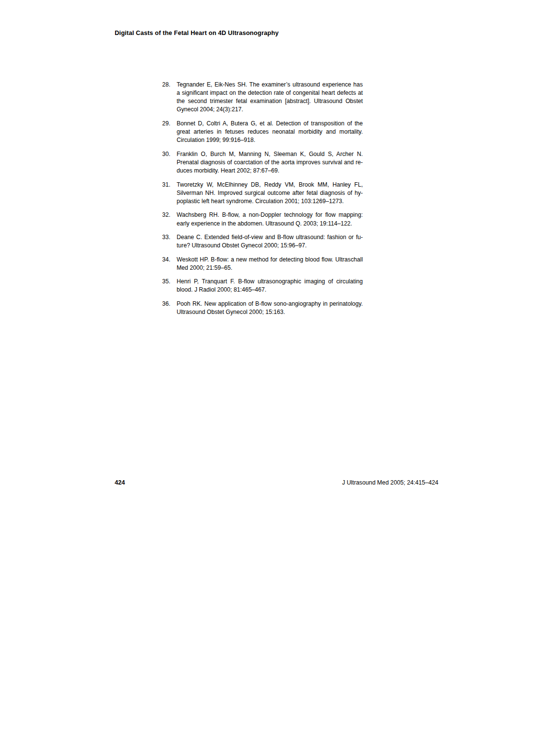Digital Casts of the Fetal Heart on 4D Ultrasonography
28. Tegnander E, Eik-Nes SH. The examiner’s ultrasound experience has a significant impact on the detection rate of congenital heart defects at the second trimester fetal examination [abstract]. Ultrasound Obstet Gynecol 2004; 24(3):217.
29. Bonnet D, Coltri A, Butera G, et al. Detection of transposition of the great arteries in fetuses reduces neonatal morbidity and mortality. Circulation 1999; 99:916–918.
30. Franklin O, Burch M, Manning N, Sleeman K, Gould S, Archer N. Prenatal diagnosis of coarctation of the aorta improves survival and reduces morbidity. Heart 2002; 87:67–69.
31. Tworetzky W, McElhinney DB, Reddy VM, Brook MM, Hanley FL, Silverman NH. Improved surgical outcome after fetal diagnosis of hypoplastic left heart syndrome. Circulation 2001; 103:1269–1273.
32. Wachsberg RH. B-flow, a non-Doppler technology for flow mapping: early experience in the abdomen. Ultrasound Q. 2003; 19:114–122.
33. Deane C. Extended field-of-view and B-flow ultrasound: fashion or future? Ultrasound Obstet Gynecol 2000; 15:96–97.
34. Weskott HP. B-flow: a new method for detecting blood flow. Ultraschall Med 2000; 21:59–65.
35. Henri P, Tranquart F. B-flow ultrasonographic imaging of circulating blood. J Radiol 2000; 81:465–467.
36. Pooh RK. New application of B-flow sono-angiography in perinatology. Ultrasound Obstet Gynecol 2000; 15:163.
424
J Ultrasound Med 2005; 24:415–424